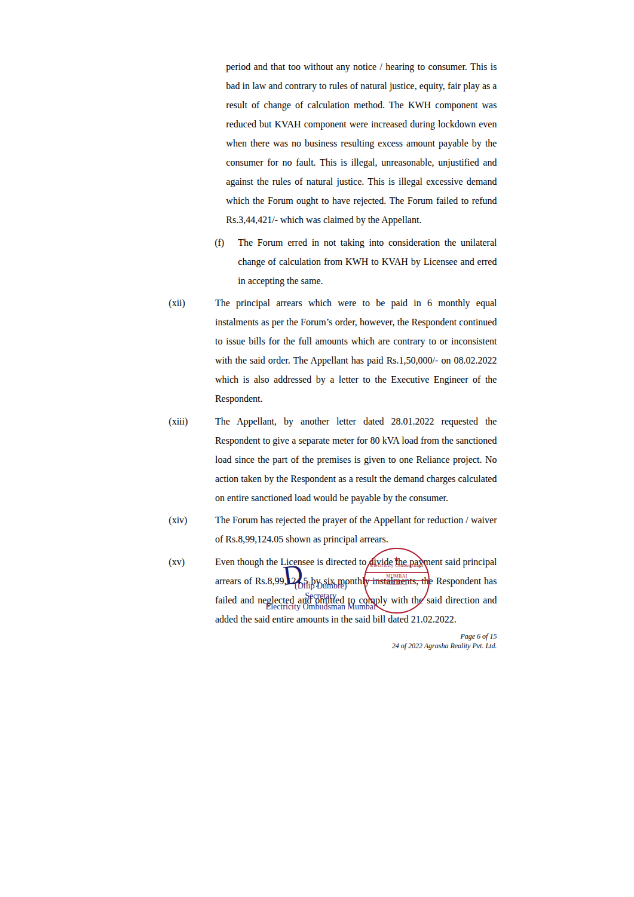period and that too without any notice / hearing to consumer. This is bad in law and contrary to rules of natural justice, equity, fair play as a result of change of calculation method. The KWH component was reduced but KVAH component were increased during lockdown even when there was no business resulting excess amount payable by the consumer for no fault. This is illegal, unreasonable, unjustified and against the rules of natural justice. This is illegal excessive demand which the Forum ought to have rejected. The Forum failed to refund Rs.3,44,421/- which was claimed by the Appellant.
(f)
The Forum erred in not taking into consideration the unilateral change of calculation from KWH to KVAH by Licensee and erred in accepting the same.
(xii)
The principal arrears which were to be paid in 6 monthly equal instalments as per the Forum’s order, however, the Respondent continued to issue bills for the full amounts which are contrary to or inconsistent with the said order. The Appellant has paid Rs.1,50,000/- on 08.02.2022 which is also addressed by a letter to the Executive Engineer of the Respondent.
(xiii)
The Appellant, by another letter dated 28.01.2022 requested the Respondent to give a separate meter for 80 kVA load from the sanctioned load since the part of the premises is given to one Reliance project. No action taken by the Respondent as a result the demand charges calculated on entire sanctioned load would be payable by the consumer.
(xiv)
The Forum has rejected the prayer of the Appellant for reduction / waiver of Rs.8,99,124.05 shown as principal arrears.
(xv)
Even though the Licensee is directed to divide the payment said principal arrears of Rs.8,99,124.5 by six monthly instalments, the Respondent has failed and neglected and omitted to comply with the said direction and added the said entire amounts in the said bill dated 21.02.2022.
D
(Dilip Dumbre)
Secretary
Electricity Ombudsman Mumbai
★
Electricity Ombudsman
MUMBAI
M.E.R.C.
Page 6 of 15
24 of 2022 Agrasha Reality Pvt. Ltd.